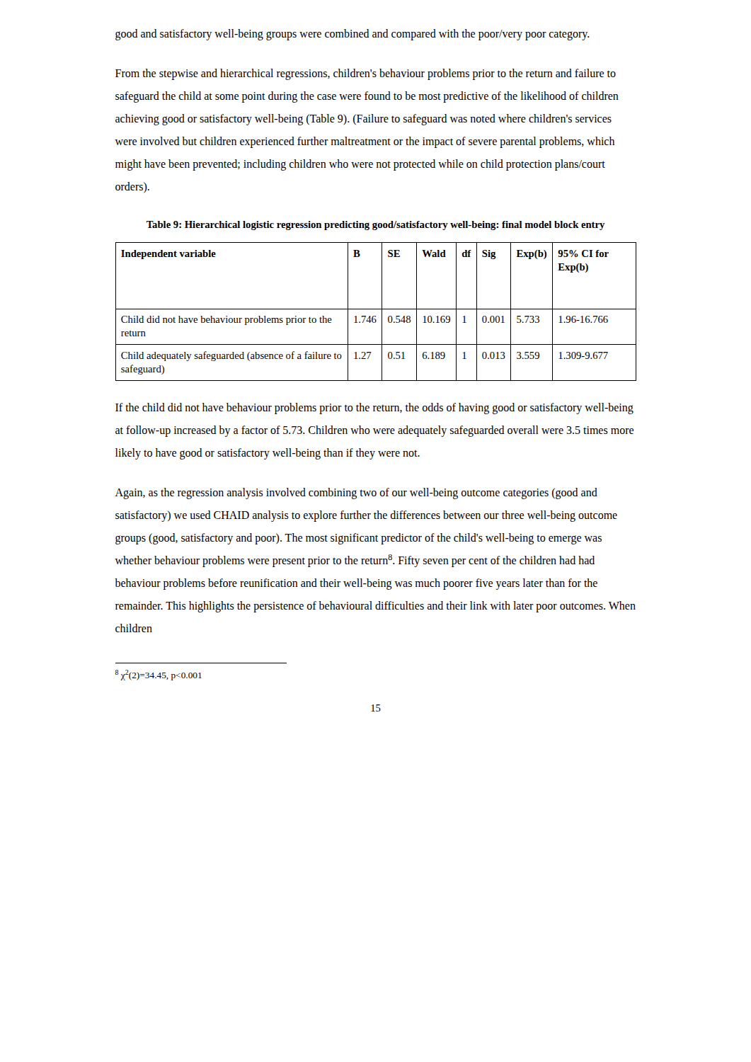good and satisfactory well-being groups were combined and compared with the poor/very poor category.
From the stepwise and hierarchical regressions, children's behaviour problems prior to the return and failure to safeguard the child at some point during the case were found to be most predictive of the likelihood of children achieving good or satisfactory well-being (Table 9). (Failure to safeguard was noted where children's services were involved but children experienced further maltreatment or the impact of severe parental problems, which might have been prevented; including children who were not protected while on child protection plans/court orders).
Table 9: Hierarchical logistic regression predicting good/satisfactory well-being: final model block entry
| Independent variable | B | SE | Wald | df | Sig | Exp(b) | 95% CI for Exp(b) |
| --- | --- | --- | --- | --- | --- | --- | --- |
| Child did not have behaviour problems prior to the return | 1.746 | 0.548 | 10.169 | 1 | 0.001 | 5.733 | 1.96-16.766 |
| Child adequately safeguarded (absence of a failure to safeguard) | 1.27 | 0.51 | 6.189 | 1 | 0.013 | 3.559 | 1.309-9.677 |
If the child did not have behaviour problems prior to the return, the odds of having good or satisfactory well-being at follow-up increased by a factor of 5.73. Children who were adequately safeguarded overall were 3.5 times more likely to have good or satisfactory well-being than if they were not.
Again, as the regression analysis involved combining two of our well-being outcome categories (good and satisfactory) we used CHAID analysis to explore further the differences between our three well-being outcome groups (good, satisfactory and poor). The most significant predictor of the child's well-being to emerge was whether behaviour problems were present prior to the return8. Fifty seven per cent of the children had had behaviour problems before reunification and their well-being was much poorer five years later than for the remainder. This highlights the persistence of behavioural difficulties and their link with later poor outcomes. When children
8 χ2(2)=34.45, p<0.001
15